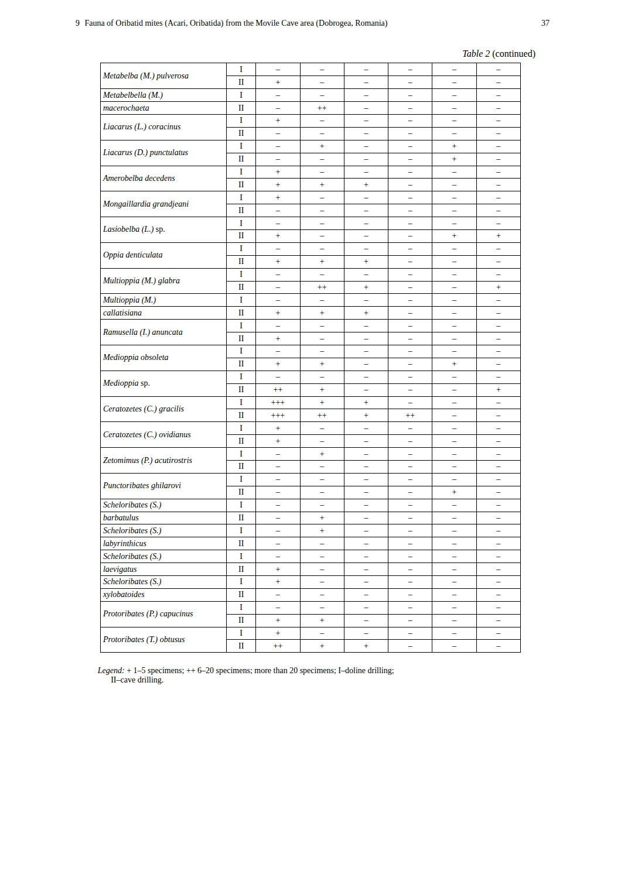9 Fauna of Oribatid mites (Acari, Oribatida) from the Movile Cave area (Dobrogea, Romania) 37
Table 2 (continued)
| Metabelba (M.) pulverosa | I | – | – | – | – | – | – |
| II | + | – | – | – | – | – |
| Metabelbella (M.) | I | – | – | – | – | – | – |
| macerochaeta | II | – | ++ | – | – | – | – |
| Liacarus (L.) coracinus | I | + | – | – | – | – | – |
| II | – | – | – | – | – | – |
| Liacarus (D.) punctulatus | I | – | + | – | – | + | – |
| II | – | – | – | – | + | – |
| Amerobelba decedens | I | + | – | – | – | – | – |
| II | + | + | + | – | – | – |
| Mongaillardia grandjeani | I | + | – | – | – | – | – |
| II | – | – | – | – | – | – |
| Lasiobelba (L.) sp. | I | – | – | – | – | – | – |
| II | + | – | – | – | + | + |
| Oppia denticulata | I | – | – | – | – | – | – |
| II | + | + | + | – | – | – |
| Multioppia (M.) glabra | I | – | – | – | – | – | – |
| II | – | ++ | + | – | – | + |
| Multioppia (M.) | I | – | – | – | – | – | – |
| callatisiana | II | + | + | + | – | – | – |
| Ramusella (I.) anuncata | I | – | – | – | – | – | – |
| II | + | – | – | – | – | – |
| Medioppia obsoleta | I | – | – | – | – | – | – |
| II | + | + | – | – | + | – |
| Medioppia sp. | I | – | – | – | – | – | – |
| II | ++ | + | – | – | – | + |
| Ceratozetes (C.) gracilis | I | +++ | + | + | – | – | – |
| II | +++ | ++ | + | ++ | – | – |
| Ceratozetes (C.) ovidianus | I | + | – | – | – | – | – |
| II | + | – | – | – | – | – |
| Zetomimus (P.) acutirostris | I | – | + | – | – | – | – |
| II | – | – | – | – | – | – |
| Punctoribates ghilarovi | I | – | – | – | – | – | – |
| II | – | – | – | – | + | – |
| Scheloribates (S.) | I | – | – | – | – | – | – |
| barbatulus | II | – | + | – | – | – | – |
| Scheloribates (S.) | I | – | + | – | – | – | – |
| labyrinthicus | II | – | – | – | – | – | – |
| Scheloribates (S.) | I | – | – | – | – | – | – |
| laevigatus | II | + | – | – | – | – | – |
| Scheloribates (S.) | I | + | – | – | – | – | – |
| xylobatoides | II | – | – | – | – | – | – |
| Protoribates (P.) capucinus | I | – | – | – | – | – | – |
| II | + | + | – | – | – | – |
| Protoribates (T.) obtusus | I | + | – | – | – | – | – |
| II | ++ | + | + | – | – | – |
Legend: + 1–5 specimens; ++ 6–20 specimens; more than 20 specimens; I–doline drilling; II–cave drilling.